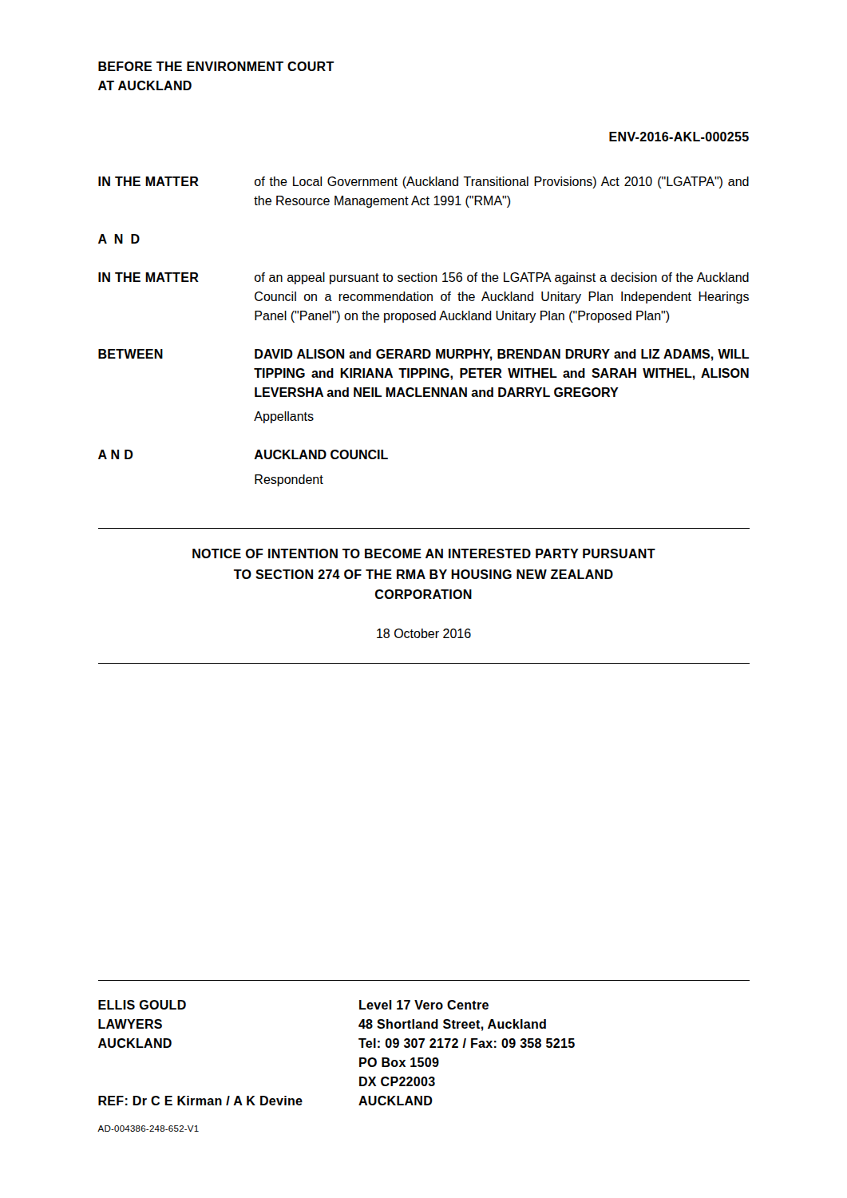BEFORE THE ENVIRONMENT COURT
AT AUCKLAND
ENV-2016-AKL-000255
| IN THE MATTER | of the Local Government (Auckland Transitional Provisions) Act 2010 ("LGATPA") and the Resource Management Act 1991 ("RMA") |
A N D
| IN THE MATTER | of an appeal pursuant to section 156 of the LGATPA against a decision of the Auckland Council on a recommendation of the Auckland Unitary Plan Independent Hearings Panel ("Panel") on the proposed Auckland Unitary Plan ("Proposed Plan") |
| BETWEEN | DAVID ALISON and GERARD MURPHY, BRENDAN DRURY and LIZ ADAMS, WILL TIPPING and KIRIANA TIPPING, PETER WITHEL and SARAH WITHEL, ALISON LEVERSHA and NEIL MACLENNAN and DARRYL GREGORY Appellants |
| A N D | AUCKLAND COUNCIL Respondent |
NOTICE OF INTENTION TO BECOME AN INTERESTED PARTY PURSUANT
TO SECTION 274 OF THE RMA BY HOUSING NEW ZEALAND
CORPORATION
18 October 2016
| ELLIS GOULD LAWYERS AUCKLAND | Level 17 Vero Centre 48 Shortland Street, Auckland Tel: 09 307 2172 / Fax: 09 358 5215 PO Box 1509 DX CP22003 |
| REF: Dr C E Kirman / A K Devine | AUCKLAND |
AD-004386-248-652-V1